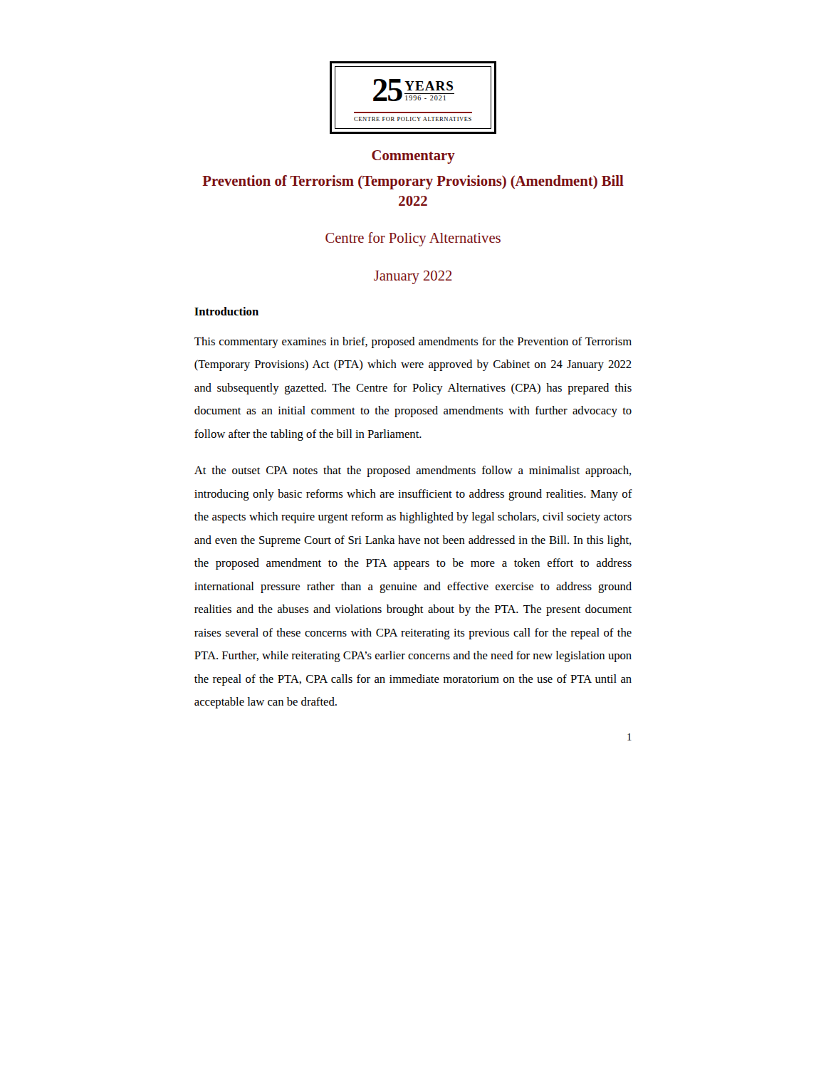25 YEARS 1996 - 2021
CENTRE FOR POLICY ALTERNATIVES
Commentary
Prevention of Terrorism (Temporary Provisions) (Amendment) Bill 2022
Centre for Policy Alternatives
January 2022
Introduction
This commentary examines in brief, proposed amendments for the Prevention of Terrorism (Temporary Provisions) Act (PTA) which were approved by Cabinet on 24 January 2022 and subsequently gazetted. The Centre for Policy Alternatives (CPA) has prepared this document as an initial comment to the proposed amendments with further advocacy to follow after the tabling of the bill in Parliament.
At the outset CPA notes that the proposed amendments follow a minimalist approach, introducing only basic reforms which are insufficient to address ground realities. Many of the aspects which require urgent reform as highlighted by legal scholars, civil society actors and even the Supreme Court of Sri Lanka have not been addressed in the Bill. In this light, the proposed amendment to the PTA appears to be more a token effort to address international pressure rather than a genuine and effective exercise to address ground realities and the abuses and violations brought about by the PTA. The present document raises several of these concerns with CPA reiterating its previous call for the repeal of the PTA. Further, while reiterating CPA’s earlier concerns and the need for new legislation upon the repeal of the PTA, CPA calls for an immediate moratorium on the use of PTA until an acceptable law can be drafted.
1